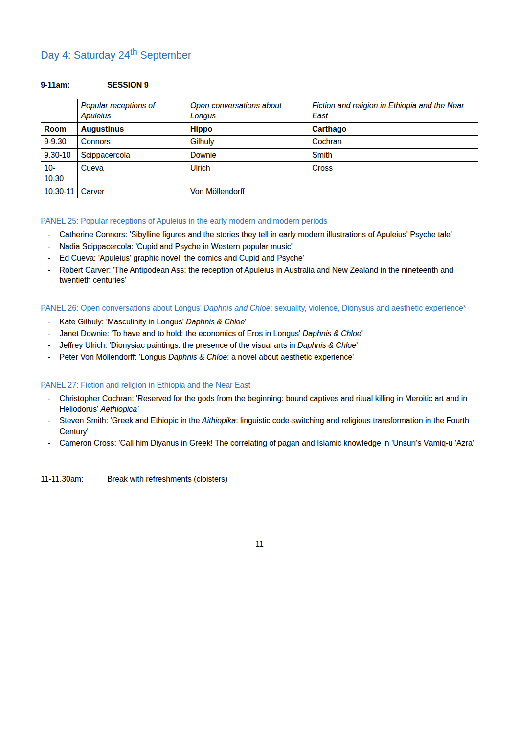Day 4: Saturday 24th September
9-11am: SESSION 9
| | Popular receptions of Apuleius | Open conversations about Longus | Fiction and religion in Ethiopia and the Near East |
| Room | Augustinus | Hippo | Carthago |
| 9-9.30 | Connors | Gilhuly | Cochran |
| 9.30-10 | Scippacercola | Downie | Smith |
| 10-10.30 | Cueva | Ulrich | Cross |
| 10.30-11 | Carver | Von Möllendorff | |
PANEL 25: Popular receptions of Apuleius in the early modern and modern periods
Catherine Connors: 'Sibylline figures and the stories they tell in early modern illustrations of Apuleius' Psyche tale'
Nadia Scippacercola: 'Cupid and Psyche in Western popular music'
Ed Cueva: 'Apuleius' graphic novel: the comics and Cupid and Psyche'
Robert Carver: 'The Antipodean Ass: the reception of Apuleius in Australia and New Zealand in the nineteenth and twentieth centuries'
PANEL 26: Open conversations about Longus' Daphnis and Chloe: sexuality, violence, Dionysus and aesthetic experience*
Kate Gilhuly: 'Masculinity in Longus' Daphnis & Chloe'
Janet Downie: 'To have and to hold: the economics of Eros in Longus' Daphnis & Chloe'
Jeffrey Ulrich: 'Dionysiac paintings: the presence of the visual arts in Daphnis & Chloe'
Peter Von Möllendorff: 'Longus Daphnis & Chloe: a novel about aesthetic experience'
PANEL 27: Fiction and religion in Ethiopia and the Near East
Christopher Cochran: 'Reserved for the gods from the beginning: bound captives and ritual killing in Meroitic art and in Heliodorus' Aethiopica'
Steven Smith: 'Greek and Ethiopic in the Aithiopika: linguistic code-switching and religious transformation in the Fourth Century'
Cameron Cross: 'Call him Diyanus in Greek! The correlating of pagan and Islamic knowledge in 'Unsurī's Vāmiq-u 'Azrā'
11-11.30am: Break with refreshments (cloisters)
11